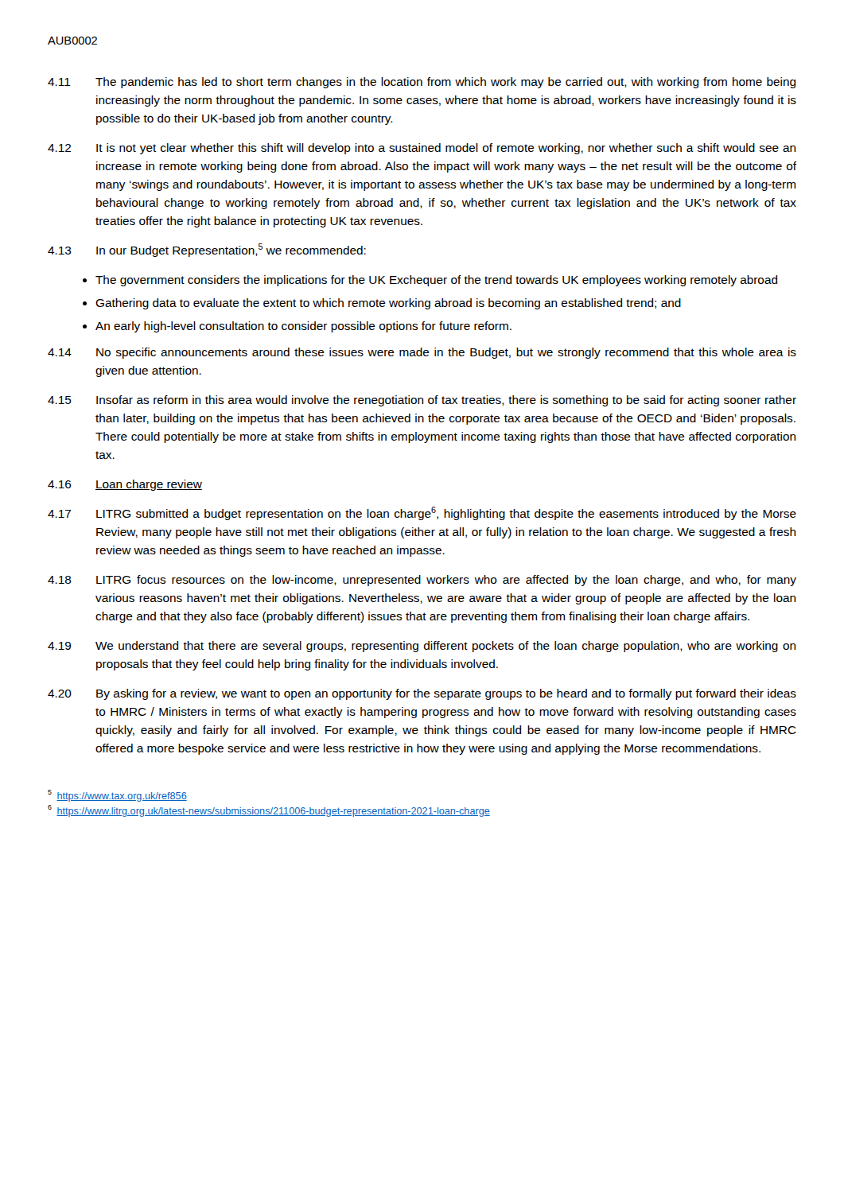AUB0002
4.11
The pandemic has led to short term changes in the location from which work may be carried out, with working from home being increasingly the norm throughout the pandemic. In some cases, where that home is abroad, workers have increasingly found it is possible to do their UK-based job from another country.
4.12
It is not yet clear whether this shift will develop into a sustained model of remote working, nor whether such a shift would see an increase in remote working being done from abroad. Also the impact will work many ways – the net result will be the outcome of many ‘swings and roundabouts’. However, it is important to assess whether the UK’s tax base may be undermined by a long-term behavioural change to working remotely from abroad and, if so, whether current tax legislation and the UK’s network of tax treaties offer the right balance in protecting UK tax revenues.
4.13
In our Budget Representation,5 we recommended:
The government considers the implications for the UK Exchequer of the trend towards UK employees working remotely abroad
Gathering data to evaluate the extent to which remote working abroad is becoming an established trend; and
An early high-level consultation to consider possible options for future reform.
4.14
No specific announcements around these issues were made in the Budget, but we strongly recommend that this whole area is given due attention.
4.15
Insofar as reform in this area would involve the renegotiation of tax treaties, there is something to be said for acting sooner rather than later, building on the impetus that has been achieved in the corporate tax area because of the OECD and ‘Biden’ proposals. There could potentially be more at stake from shifts in employment income taxing rights than those that have affected corporation tax.
4.16
Loan charge review
4.17
LITRG submitted a budget representation on the loan charge6, highlighting that despite the easements introduced by the Morse Review, many people have still not met their obligations (either at all, or fully) in relation to the loan charge. We suggested a fresh review was needed as things seem to have reached an impasse.
4.18
LITRG focus resources on the low-income, unrepresented workers who are affected by the loan charge, and who, for many various reasons haven’t met their obligations. Nevertheless, we are aware that a wider group of people are affected by the loan charge and that they also face (probably different) issues that are preventing them from finalising their loan charge affairs.
4.19
We understand that there are several groups, representing different pockets of the loan charge population, who are working on proposals that they feel could help bring finality for the individuals involved.
4.20
By asking for a review, we want to open an opportunity for the separate groups to be heard and to formally put forward their ideas to HMRC / Ministers in terms of what exactly is hampering progress and how to move forward with resolving outstanding cases quickly, easily and fairly for all involved. For example, we think things could be eased for many low-income people if HMRC offered a more bespoke service and were less restrictive in how they were using and applying the Morse recommendations.
5 https://www.tax.org.uk/ref856
6 https://www.litrg.org.uk/latest-news/submissions/211006-budget-representation-2021-loan-charge